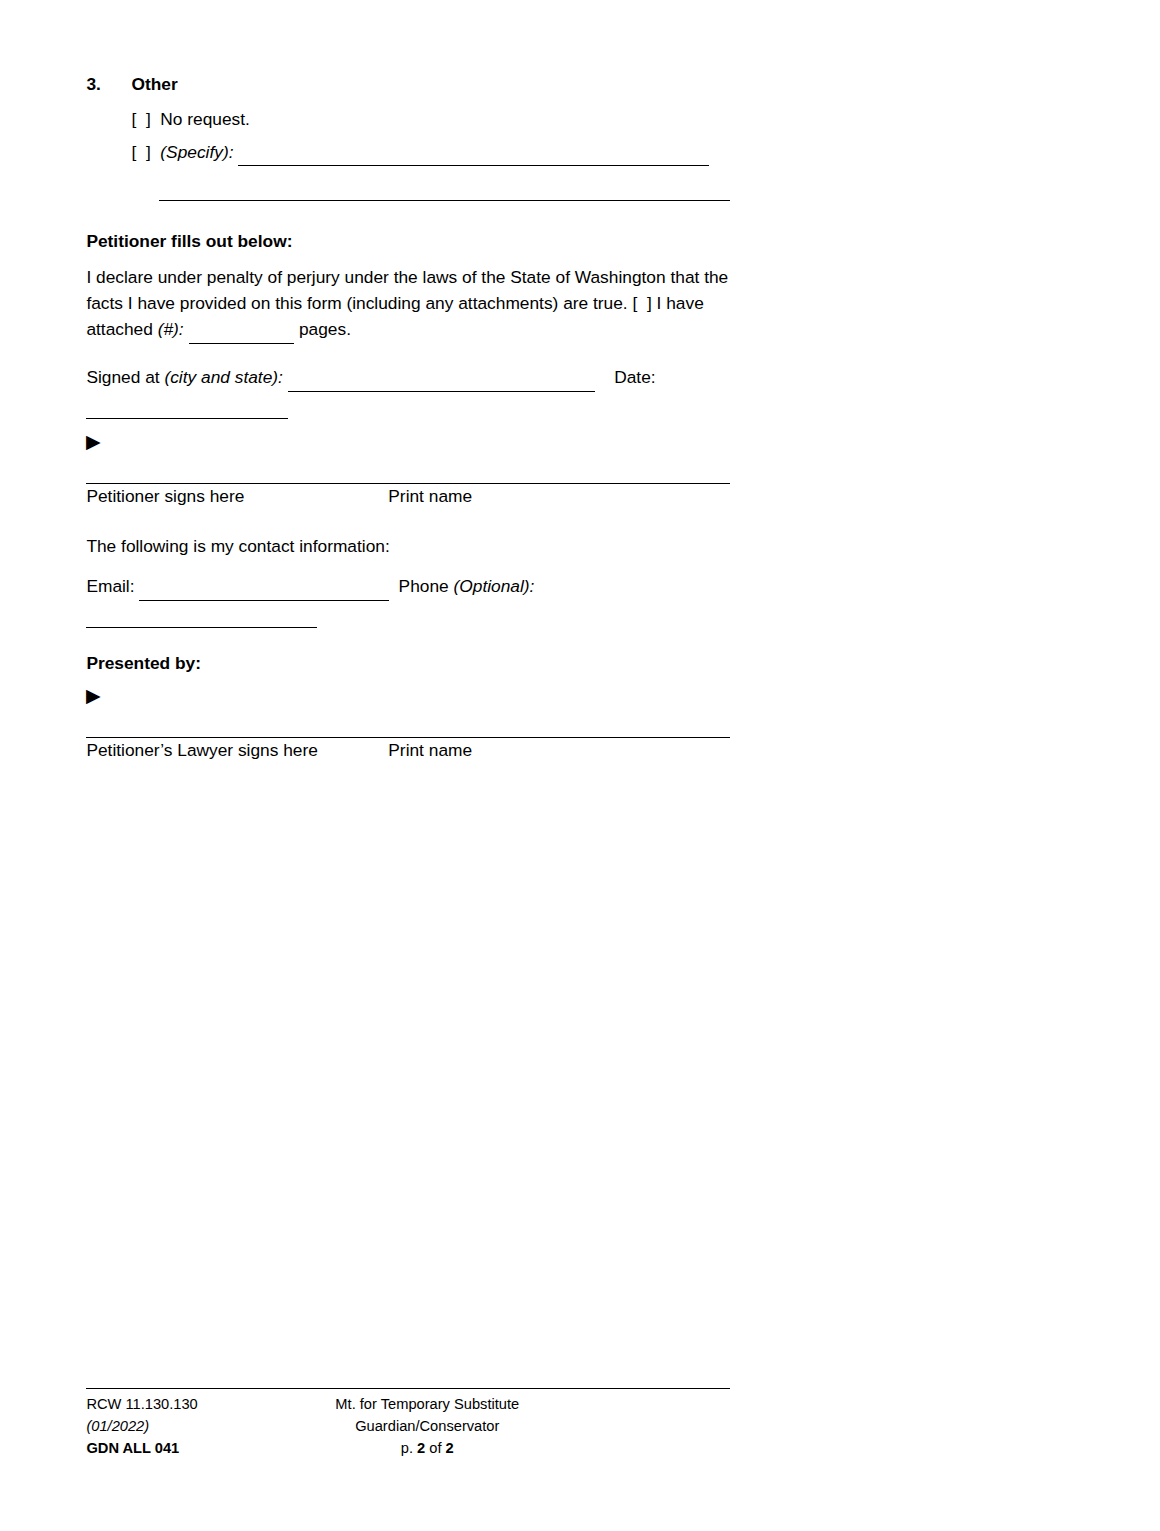3. Other
[ ] No request.
[ ] (Specify):
Petitioner fills out below:
I declare under penalty of perjury under the laws of the State of Washington that the facts I have provided on this form (including any attachments) are true. [ ] I have attached (#): pages.
Signed at (city and state): Date:
| ▶ | |
| Petitioner signs here | Print name |
The following is my contact information:
Email: Phone (Optional):
Presented by:
| ▶ | |
| Petitioner’s Lawyer signs here | Print name |
| RCW 11.130.130 (01/2022) GDN ALL 041 | Mt. for Temporary Substitute Guardian/Conservator p. 2 of 2 | |